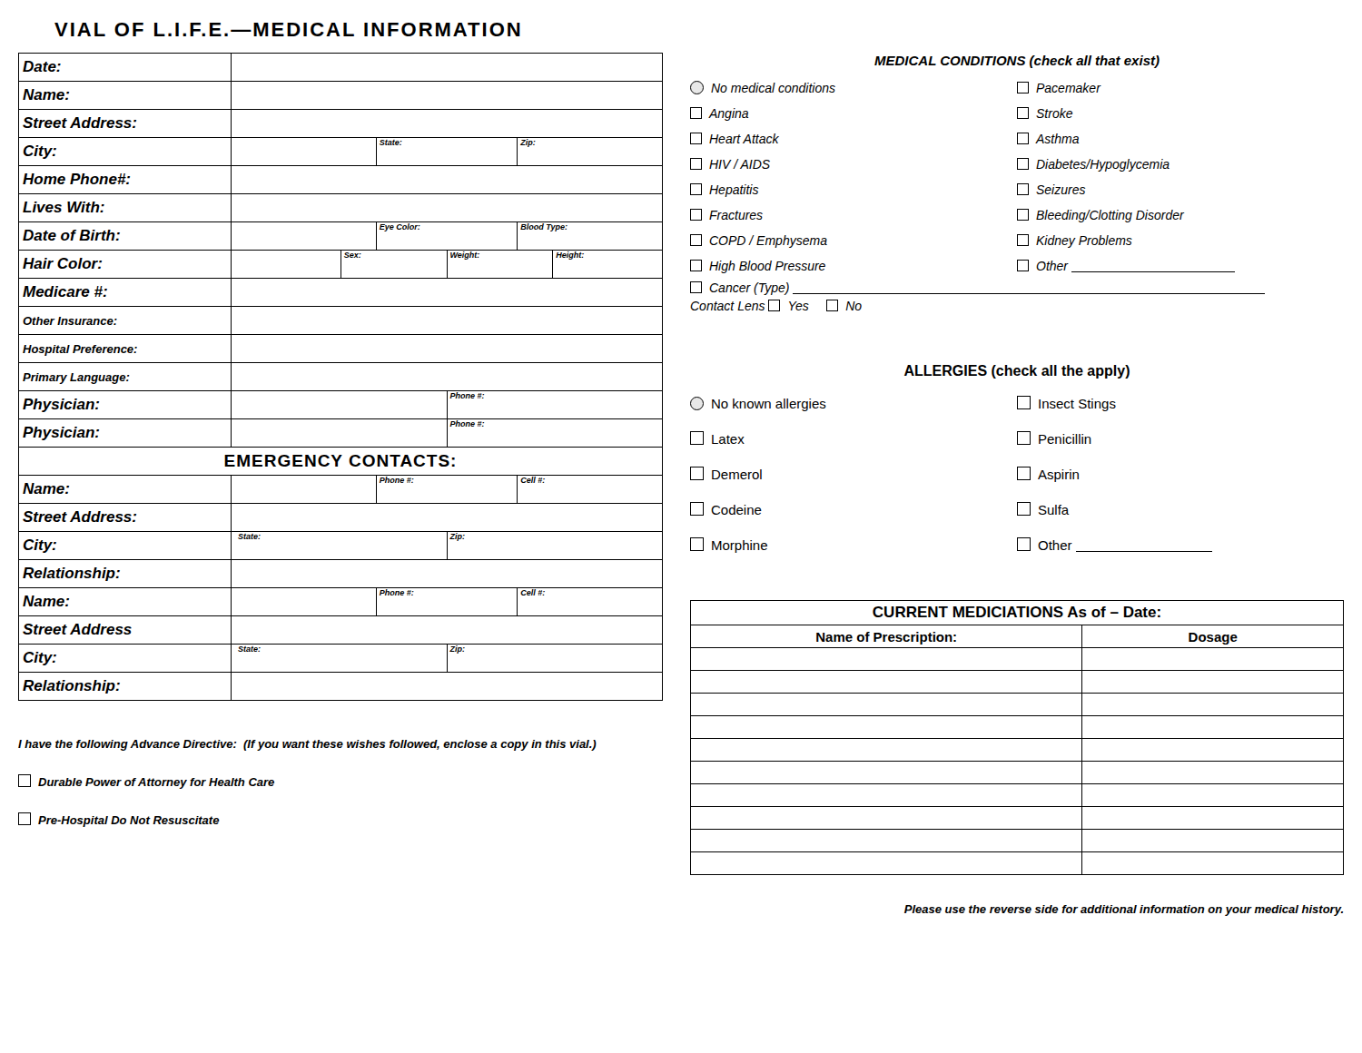VIAL OF L.I.F.E.—MEDICAL INFORMATION
| Date: | |
| Name: | |
| Street Address: | |
| City: | State: Zip: |
| Home Phone#: | |
| Lives With: | |
| Date of Birth: | Eye Color: Blood Type: |
| Hair Color: | Sex: Weight: Height: |
| Medicare #: | |
| Other Insurance: | |
| Hospital Preference: | |
| Primary Language: | |
| Physician: | Phone #: |
| Physician: | Phone #: |
| EMERGENCY CONTACTS: |
| Name: | Phone #: Cell #: |
| Street Address: | |
| City: | State: Zip: |
| Relationship: | |
| Name: | Phone #: Cell #: |
| Street Address | |
| City: | State: Zip: |
| Relationship: | |
I have the following Advance Directive: (If you want these wishes followed, enclose a copy in this vial.)
Durable Power of Attorney for Health Care
Pre-Hospital Do Not Resuscitate
MEDICAL CONDITIONS (check all that exist)
No medical conditions
Angina
Heart Attack
HIV / AIDS
Hepatitis
Fractures
COPD / Emphysema
High Blood Pressure
Pacemaker
Stroke
Asthma
Diabetes/Hypoglycemia
Seizures
Bleeding/Clotting Disorder
Kidney Problems
Other
Cancer (Type)
Contact Lens Yes No
ALLERGIES (check all the apply)
No known allergies
Latex
Demerol
Codeine
Morphine
Insect Stings
Penicillin
Aspirin
Sulfa
Other
CURRENT MEDICIATIONS As of – Date:
| Name of Prescription: | Dosage |
| --- | --- |
Please use the reverse side for additional information on your medical history.